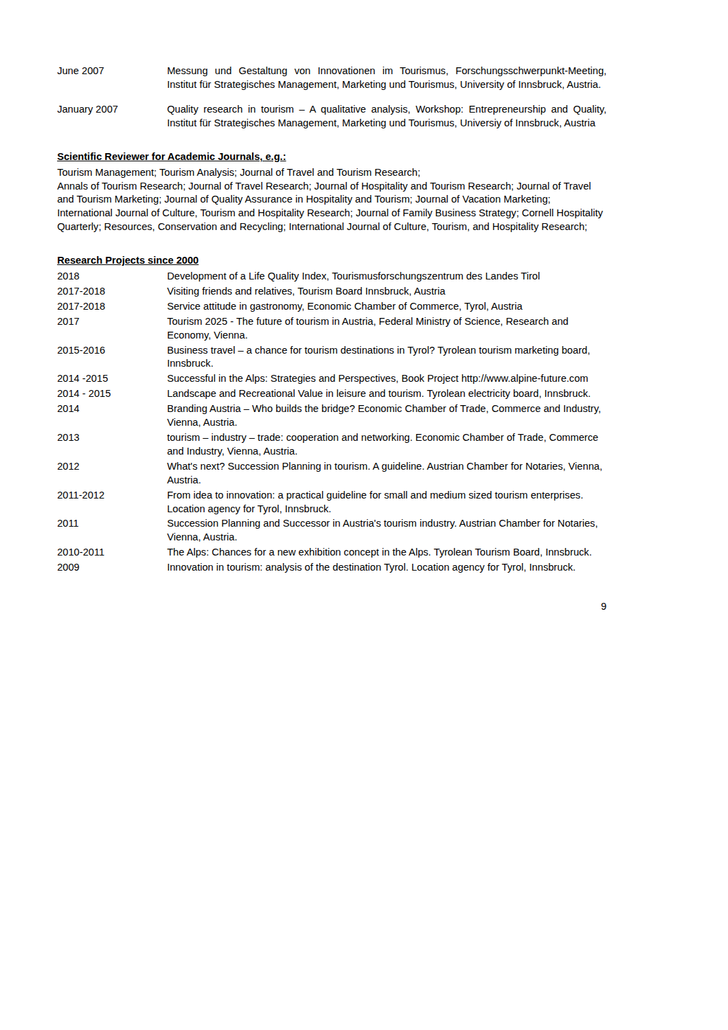June 2007
Messung und Gestaltung von Innovationen im Tourismus, Forschungsschwerpunkt-Meeting, Institut für Strategisches Management, Marketing und Tourismus, University of Innsbruck, Austria.
January 2007
Quality research in tourism – A qualitative analysis, Workshop: Entrepreneurship and Quality, Institut für Strategisches Management, Marketing und Tourismus, Universiy of Innsbruck, Austria
Scientific Reviewer for Academic Journals, e.g.:
Tourism Management; Tourism Analysis; Journal of Travel and Tourism Research;
Annals of Tourism Research; Journal of Travel Research; Journal of Hospitality and Tourism Research; Journal of Travel and Tourism Marketing; Journal of Quality Assurance in Hospitality and Tourism; Journal of Vacation Marketing; International Journal of Culture, Tourism and Hospitality Research; Journal of Family Business Strategy; Cornell Hospitality Quarterly; Resources, Conservation and Recycling; International Journal of Culture, Tourism, and Hospitality Research;
Research Projects since 2000
2018
Development of a Life Quality Index, Tourismusforschungszentrum des Landes Tirol
2017-2018
Visiting friends and relatives, Tourism Board Innsbruck, Austria
2017-2018
Service attitude in gastronomy, Economic Chamber of Commerce, Tyrol, Austria
2017
Tourism 2025 - The future of tourism in Austria, Federal Ministry of Science, Research and Economy, Vienna.
2015-2016
Business travel – a chance for tourism destinations in Tyrol? Tyrolean tourism marketing board, Innsbruck.
2014 -2015
Successful in the Alps: Strategies and Perspectives, Book Project http://www.alpine-future.com
2014 - 2015
Landscape and Recreational Value in leisure and tourism. Tyrolean electricity board, Innsbruck.
2014
Branding Austria – Who builds the bridge? Economic Chamber of Trade, Commerce and Industry, Vienna, Austria.
2013
tourism – industry – trade: cooperation and networking. Economic Chamber of Trade, Commerce and Industry, Vienna, Austria.
2012
What's next? Succession Planning in tourism. A guideline. Austrian Chamber for Notaries, Vienna, Austria.
2011-2012
From idea to innovation: a practical guideline for small and medium sized tourism enterprises. Location agency for Tyrol, Innsbruck.
2011
Succession Planning and Successor in Austria's tourism industry. Austrian Chamber for Notaries, Vienna, Austria.
2010-2011
The Alps: Chances for a new exhibition concept in the Alps. Tyrolean Tourism Board, Innsbruck.
2009
Innovation in tourism: analysis of the destination Tyrol. Location agency for Tyrol, Innsbruck.
9